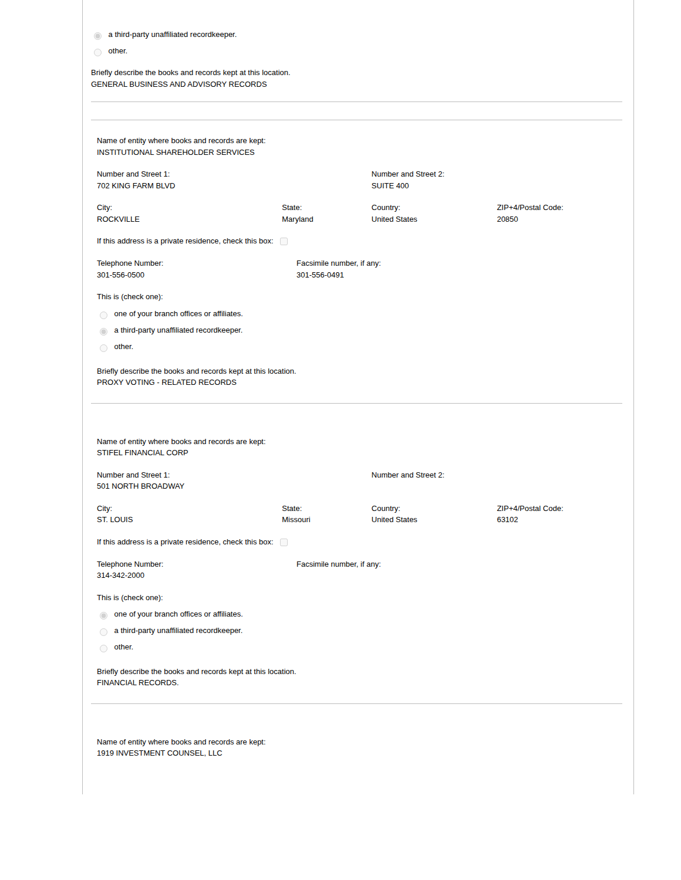a third-party unaffiliated recordkeeper.
other.
Briefly describe the books and records kept at this location.
GENERAL BUSINESS AND ADVISORY RECORDS
Name of entity where books and records are kept:
INSTITUTIONAL SHAREHOLDER SERVICES
| Number and Street 1: 702 KING FARM BLVD | | Number and Street 2: SUITE 400 | |
| City: ROCKVILLE | State: Maryland | Country: United States | ZIP+4/Postal Code: 20850 |
If this address is a private residence, check this box:
| Telephone Number: 301-556-0500 | Facsimile number, if any: 301-556-0491 |
This is (check one):
one of your branch offices or affiliates.
a third-party unaffiliated recordkeeper.
other.
Briefly describe the books and records kept at this location.
PROXY VOTING - RELATED RECORDS
Name of entity where books and records are kept:
STIFEL FINANCIAL CORP
| Number and Street 1: 501 NORTH BROADWAY | | Number and Street 2: | |
| City: ST. LOUIS | State: Missouri | Country: United States | ZIP+4/Postal Code: 63102 |
If this address is a private residence, check this box:
| Telephone Number: 314-342-2000 | Facsimile number, if any: |
This is (check one):
one of your branch offices or affiliates.
a third-party unaffiliated recordkeeper.
other.
Briefly describe the books and records kept at this location.
FINANCIAL RECORDS.
Name of entity where books and records are kept:
1919 INVESTMENT COUNSEL, LLC